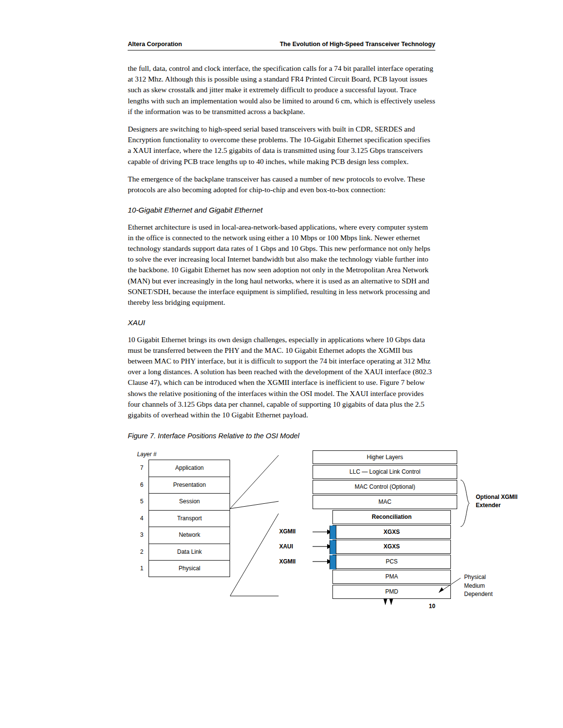Altera Corporation The Evolution of High-Speed Transceiver Technology
the full, data, control and clock interface, the specification calls for a 74 bit parallel interface operating at 312 Mhz. Although this is possible using a standard FR4 Printed Circuit Board, PCB layout issues such as skew crosstalk and jitter make it extremely difficult to produce a successful layout. Trace lengths with such an implementation would also be limited to around 6 cm, which is effectively useless if the information was to be transmitted across a backplane.
Designers are switching to high-speed serial based transceivers with built in CDR, SERDES and Encryption functionality to overcome these problems. The 10-Gigabit Ethernet specification specifies a XAUI interface, where the 12.5 gigabits of data is transmitted using four 3.125 Gbps transceivers capable of driving PCB trace lengths up to 40 inches, while making PCB design less complex.
The emergence of the backplane transceiver has caused a number of new protocols to evolve. These protocols are also becoming adopted for chip-to-chip and even box-to-box connection:
10-Gigabit Ethernet and Gigabit Ethernet
Ethernet architecture is used in local-area-network-based applications, where every computer system in the office is connected to the network using either a 10 Mbps or 100 Mbps link. Newer ethernet technology standards support data rates of 1 Gbps and 10 Gbps. This new performance not only helps to solve the ever increasing local Internet bandwidth but also make the technology viable further into the backbone. 10 Gigabit Ethernet has now seen adoption not only in the Metropolitan Area Network (MAN) but ever increasingly in the long haul networks, where it is used as an alternative to SDH and SONET/SDH, because the interface equipment is simplified, resulting in less network processing and thereby less bridging equipment.
XAUI
10 Gigabit Ethernet brings its own design challenges, especially in applications where 10 Gbps data must be transferred between the PHY and the MAC. 10 Gigabit Ethernet adopts the XGMII bus between MAC to PHY interface, but it is difficult to support the 74 bit interface operating at 312 Mhz over a long distances. A solution has been reached with the development of the XAUI interface (802.3 Clause 47), which can be introduced when the XGMII interface is inefficient to use. Figure 7 below shows the relative positioning of the interfaces within the OSI model. The XAUI interface provides four channels of 3.125 Gbps data per channel, capable of supporting 10 gigabits of data plus the 2.5 gigabits of overhead within the 10 Gigabit Ethernet payload.
Figure 7. Interface Positions Relative to the OSI Model
Layer #
7
Application
6
Presentation
5
Session
4
Transport
3
Network
2
Data Link
1
Physical
Higher Layers
LLC — Logical Link Control
MAC Control (Optional)
MAC
Reconciliation
XGMII
XGXS
XAUI
XGXS
XGMII
PCS
PMA
PMD
Optional XGMII
Extender
Physical
Medium
Dependent
10